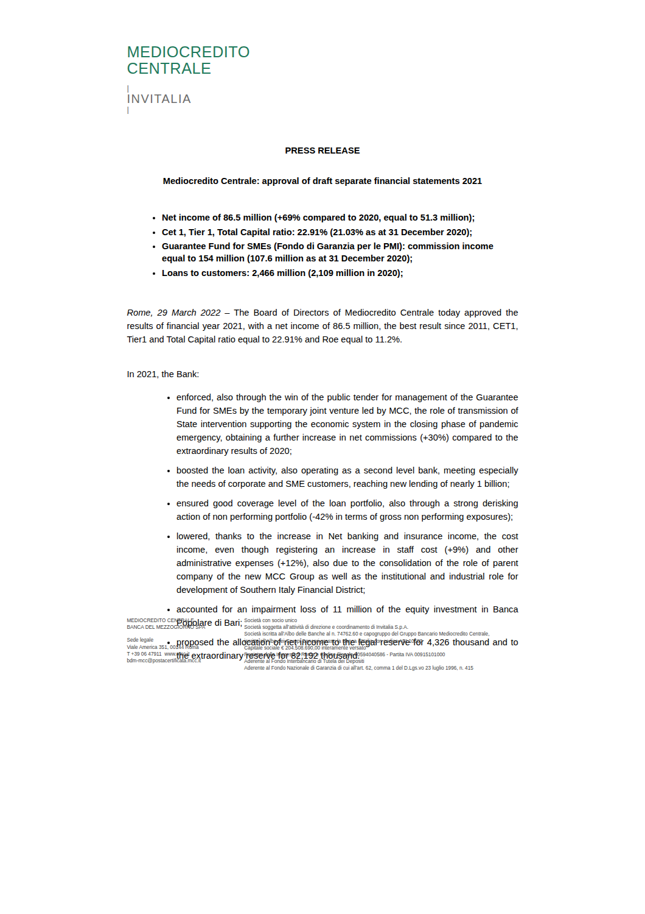MEDIOCREDITOCENTRALE
|INVITALIA|
PRESS RELEASE
Mediocredito Centrale: approval of draft separate financial statements 2021
Net income of 86.5 million (+69% compared to 2020, equal to 51.3 million);
Cet 1, Tier 1, Total Capital ratio: 22.91% (21.03% as at 31 December 2020);
Guarantee Fund for SMEs (Fondo di Garanzia per le PMI): commission income equal to 154 million (107.6 million as at 31 December 2020);
Loans to customers: 2,466 million (2,109 million in 2020);
Rome, 29 March 2022 – The Board of Directors of Mediocredito Centrale today approved the results of financial year 2021, with a net income of 86.5 million, the best result since 2011, CET1, Tier1 and Total Capital ratio equal to 22.91% and Roe equal to 11.2%.
In 2021, the Bank:
enforced, also through the win of the public tender for management of the Guarantee Fund for SMEs by the temporary joint venture led by MCC, the role of transmission of State intervention supporting the economic system in the closing phase of pandemic emergency, obtaining a further increase in net commissions (+30%) compared to the extraordinary results of 2020;
boosted the loan activity, also operating as a second level bank, meeting especially the needs of corporate and SME customers, reaching new lending of nearly 1 billion;
ensured good coverage level of the loan portfolio, also through a strong derisking action of non performing portfolio (-42% in terms of gross non performing exposures);
lowered, thanks to the increase in Net banking and insurance income, the cost income, even though registering an increase in staff cost (+9%) and other administrative expenses (+12%), also due to the consolidation of the role of parent company of the new MCC Group as well as the institutional and industrial role for development of Southern Italy Financial District;
accounted for an impairment loss of 11 million of the equity investment in Banca Popolare di Bari;
proposed the allocation of net income to the legal reserve for 4,326 thousand and to the extraordinary reserve for 82,192 thousand.
| MEDIOCREDITO CENTRALE BANCA DEL MEZZOGIORNO SPA Sede legale Viale America 351, 00144 Roma T +39 06 47911 www.mcc.it bdm-mcc@postacertificata.mcc.it | Società con socio unico Società soggetta all’attività di direzione e coordinamento di Invitalia S.p.A. Società iscritta all’Albo delle Banche al n. 74762.60 e capogruppo del Gruppo Bancario Mediocredito Centrale, iscritto all’Albo dei Gruppi Bancari presso la Banca d’Italia con codice ABI 10680 Capitale sociale € 204.508.690,00 interamente versato Registro delle Imprese di Roma e Codice Fiscale 00594040586 - Partita IVA 00915101000 Aderente al Fondo Interbancario di Tutela dei Depositi Aderente al Fondo Nazionale di Garanzia di cui all’art. 62, comma 1 del D.Lgs.vo 23 luglio 1996, n. 415 |